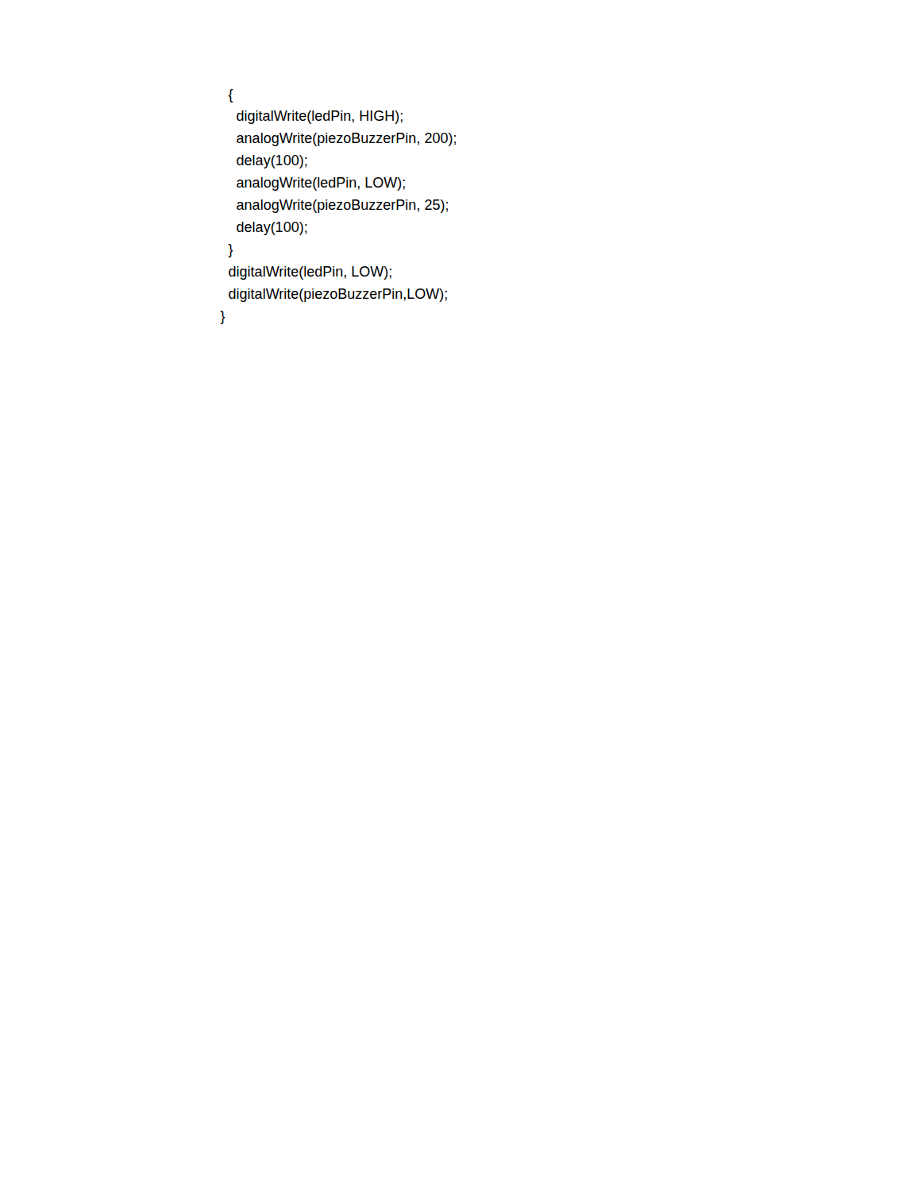{
    digitalWrite(ledPin, HIGH);
    analogWrite(piezoBuzzerPin, 200);
    delay(100);
    analogWrite(ledPin, LOW);
    analogWrite(piezoBuzzerPin, 25);
    delay(100);
  }
  digitalWrite(ledPin, LOW);
  digitalWrite(piezoBuzzerPin,LOW);
}